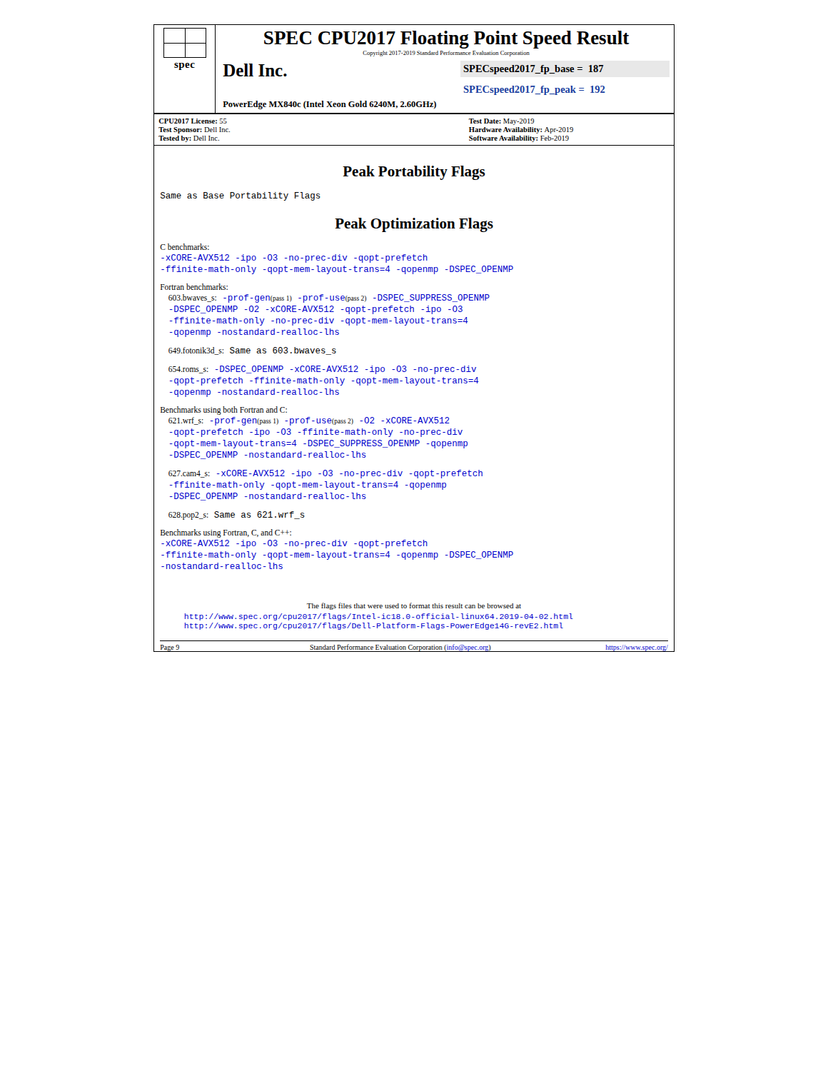spec
SPEC CPU2017 Floating Point Speed Result
Copyright 2017-2019 Standard Performance Evaluation Corporation
Dell Inc.
PowerEdge MX840c (Intel Xeon Gold 6240M, 2.60GHz)
SPECspeed2017_fp_base = 187
SPECspeed2017_fp_peak = 192
CPU2017 License: 55
Test Sponsor: Dell Inc.
Tested by: Dell Inc.
Test Date: May-2019
Hardware Availability: Apr-2019
Software Availability: Feb-2019
Peak Portability Flags
Same as Base Portability Flags
Peak Optimization Flags
C benchmarks:
-xCORE-AVX512 -ipo -O3 -no-prec-div -qopt-prefetch -ffinite-math-only -qopt-mem-layout-trans=4 -qopenmp -DSPEC_OPENMP
Fortran benchmarks:
603.bwaves_s: -prof-gen(pass 1) -prof-use(pass 2) -DSPEC_SUPPRESS_OPENMP -DSPEC_OPENMP -O2 -xCORE-AVX512 -qopt-prefetch -ipo -O3 -ffinite-math-only -no-prec-div -qopt-mem-layout-trans=4 -qopenmp -nostandard-realloc-lhs
649.fotonik3d_s: Same as 603.bwaves_s
654.roms_s: -DSPEC_OPENMP -xCORE-AVX512 -ipo -O3 -no-prec-div -qopt-prefetch -ffinite-math-only -qopt-mem-layout-trans=4 -qopenmp -nostandard-realloc-lhs
Benchmarks using both Fortran and C:
621.wrf_s: -prof-gen(pass 1) -prof-use(pass 2) -O2 -xCORE-AVX512 -qopt-prefetch -ipo -O3 -ffinite-math-only -no-prec-div -qopt-mem-layout-trans=4 -DSPEC_SUPPRESS_OPENMP -qopenmp -DSPEC_OPENMP -nostandard-realloc-lhs
627.cam4_s: -xCORE-AVX512 -ipo -O3 -no-prec-div -qopt-prefetch -ffinite-math-only -qopt-mem-layout-trans=4 -qopenmp -DSPEC_OPENMP -nostandard-realloc-lhs
628.pop2_s: Same as 621.wrf_s
Benchmarks using Fortran, C, and C++:
-xCORE-AVX512 -ipo -O3 -no-prec-div -qopt-prefetch -ffinite-math-only -qopt-mem-layout-trans=4 -qopenmp -DSPEC_OPENMP -nostandard-realloc-lhs
The flags files that were used to format this result can be browsed at
http://www.spec.org/cpu2017/flags/Intel-ic18.0-official-linux64.2019-04-02.html
http://www.spec.org/cpu2017/flags/Dell-Platform-Flags-PowerEdge14G-revE2.html
Page 9
Standard Performance Evaluation Corporation (info@spec.org)
https://www.spec.org/